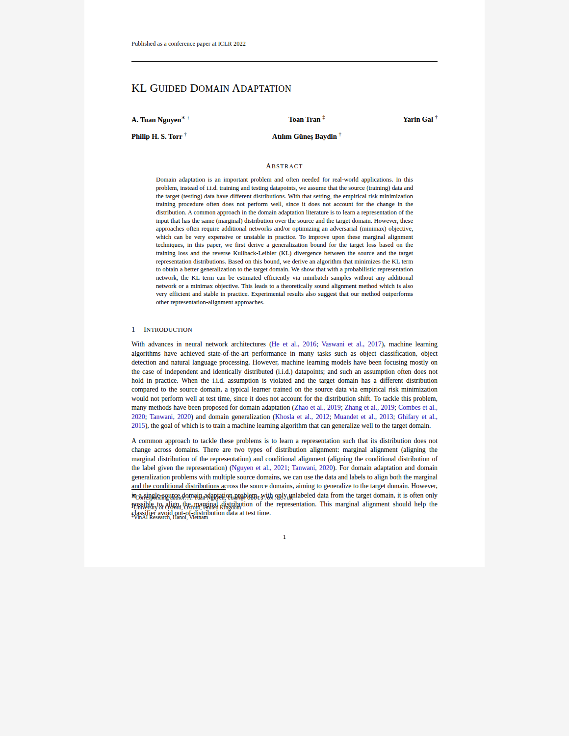Published as a conference paper at ICLR 2022
KL GUIDED DOMAIN ADAPTATION
| A. Tuan Nguyen ∗ † | Toan Tran ‡ | Yarin Gal † |
| Philip H. S. Torr † | Atılım Güneş Baydin † | |
ABSTRACT
Domain adaptation is an important problem and often needed for real-world applications. In this problem, instead of i.i.d. training and testing datapoints, we assume that the source (training) data and the target (testing) data have different distributions. With that setting, the empirical risk minimization training procedure often does not perform well, since it does not account for the change in the distribution. A common approach in the domain adaptation literature is to learn a representation of the input that has the same (marginal) distribution over the source and the target domain. However, these approaches often require additional networks and/or optimizing an adversarial (minimax) objective, which can be very expensive or unstable in practice. To improve upon these marginal alignment techniques, in this paper, we first derive a generalization bound for the target loss based on the training loss and the reverse Kullback-Leibler (KL) divergence between the source and the target representation distributions. Based on this bound, we derive an algorithm that minimizes the KL term to obtain a better generalization to the target domain. We show that with a probabilistic representation network, the KL term can be estimated efficiently via minibatch samples without any additional network or a minimax objective. This leads to a theoretically sound alignment method which is also very efficient and stable in practice. Experimental results also suggest that our method outperforms other representation-alignment approaches.
1 INTRODUCTION
With advances in neural network architectures (He et al., 2016; Vaswani et al., 2017), machine learning algorithms have achieved state-of-the-art performance in many tasks such as object classification, object detection and natural language processing. However, machine learning models have been focusing mostly on the case of independent and identically distributed (i.i.d.) datapoints; and such an assumption often does not hold in practice. When the i.i.d. assumption is violated and the target domain has a different distribution compared to the source domain, a typical learner trained on the source data via empirical risk minimization would not perform well at test time, since it does not account for the distribution shift. To tackle this problem, many methods have been proposed for domain adaptation (Zhao et al., 2019; Zhang et al., 2019; Combes et al., 2020; Tanwani, 2020) and domain generalization (Khosla et al., 2012; Muandet et al., 2013; Ghifary et al., 2015), the goal of which is to train a machine learning algorithm that can generalize well to the target domain.
A common approach to tackle these problems is to learn a representation such that its distribution does not change across domains. There are two types of distribution alignment: marginal alignment (aligning the marginal distribution of the representation) and conditional alignment (aligning the conditional distribution of the label given the representation) (Nguyen et al., 2021; Tanwani, 2020). For domain adaptation and domain generalization problems with multiple source domains, we can use the data and labels to align both the marginal and the conditional distributions across the source domains, aiming to generalize to the target domain. However, in a single-source domain adaptation problem, with only unlabeled data from the target domain, it is often only possible to align the marginal distribution of the representation. This marginal alignment should help the classifier avoid out-of-distribution data at test time.
∗Corresponding author: A. Tuan Nguyen, tuan@robots.ox.ac.uk
†University of Oxford, Oxford, United Kingdom
‡VinAI Research, Hanoi, Vietnam
1